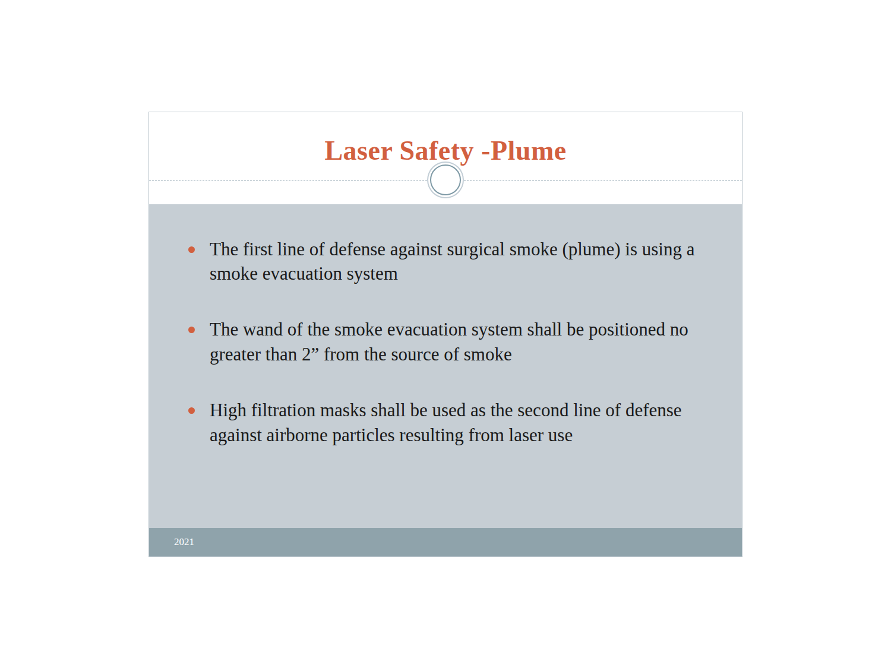Laser Safety -Plume
The first line of defense against surgical smoke (plume) is using a smoke evacuation system
The wand of the smoke evacuation system shall be positioned no greater than 2” from the source of smoke
High filtration masks shall be used as the second line of defense against airborne particles resulting from laser use
2021